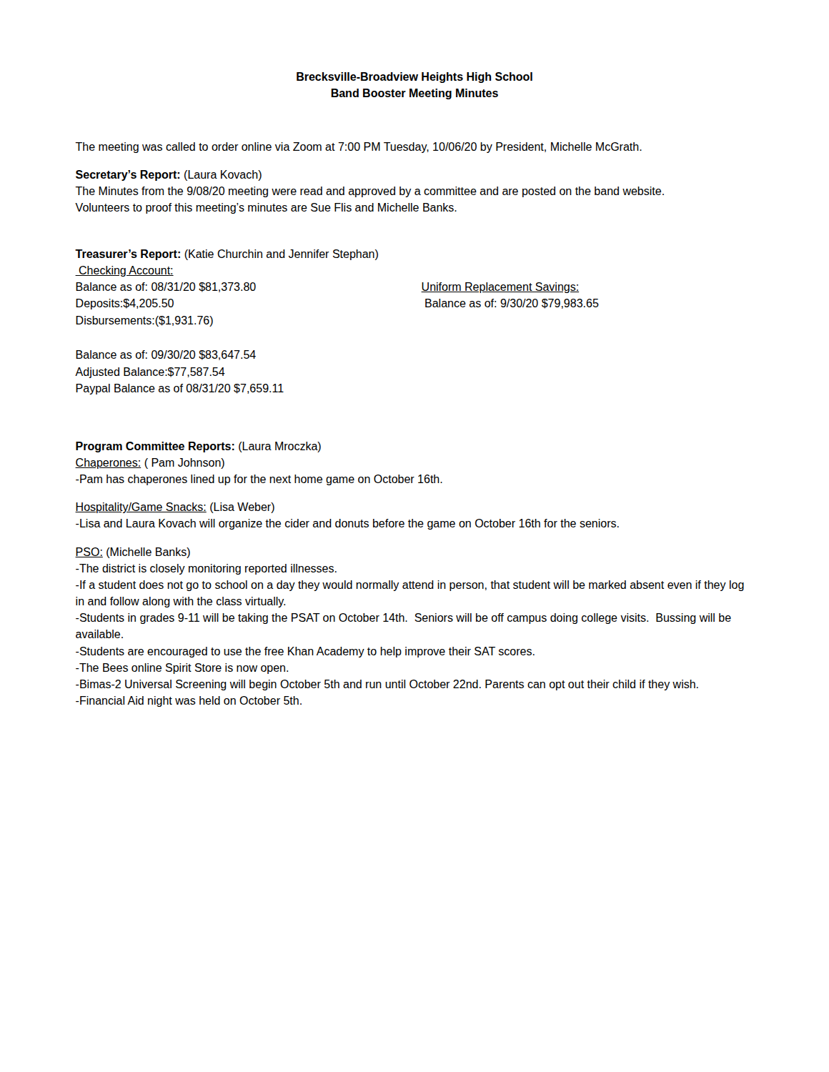Brecksville-Broadview Heights High School
Band Booster Meeting Minutes
The meeting was called to order online via Zoom at 7:00 PM Tuesday, 10/06/20 by President, Michelle McGrath.
Secretary’s Report: (Laura Kovach)
The Minutes from the 9/08/20 meeting were read and approved by a committee and are posted on the band website.
Volunteers to proof this meeting’s minutes are Sue Flis and Michelle Banks.
Treasurer’s Report: (Katie Churchin and Jennifer Stephan)
Checking Account:
Balance as of: 08/31/20 $81,373.80
Uniform Replacement Savings:
Deposits:$4,205.50
Balance as of: 9/30/20 $79,983.65
Disbursements:($1,931.76)
Balance as of: 09/30/20 $83,647.54
Adjusted Balance:$77,587.54
Paypal Balance as of 08/31/20 $7,659.11
Program Committee Reports: (Laura Mroczka)
Chaperones: ( Pam Johnson)
-Pam has chaperones lined up for the next home game on October 16th.
Hospitality/Game Snacks: (Lisa Weber)
-Lisa and Laura Kovach will organize the cider and donuts before the game on October 16th for the seniors.
PSO: (Michelle Banks)
-The district is closely monitoring reported illnesses.
-If a student does not go to school on a day they would normally attend in person, that student will be marked absent even if they log in and follow along with the class virtually.
-Students in grades 9-11 will be taking the PSAT on October 14th. Seniors will be off campus doing college visits. Bussing will be available.
-Students are encouraged to use the free Khan Academy to help improve their SAT scores.
-The Bees online Spirit Store is now open.
-Bimas-2 Universal Screening will begin October 5th and run until October 22nd. Parents can opt out their child if they wish.
-Financial Aid night was held on October 5th.